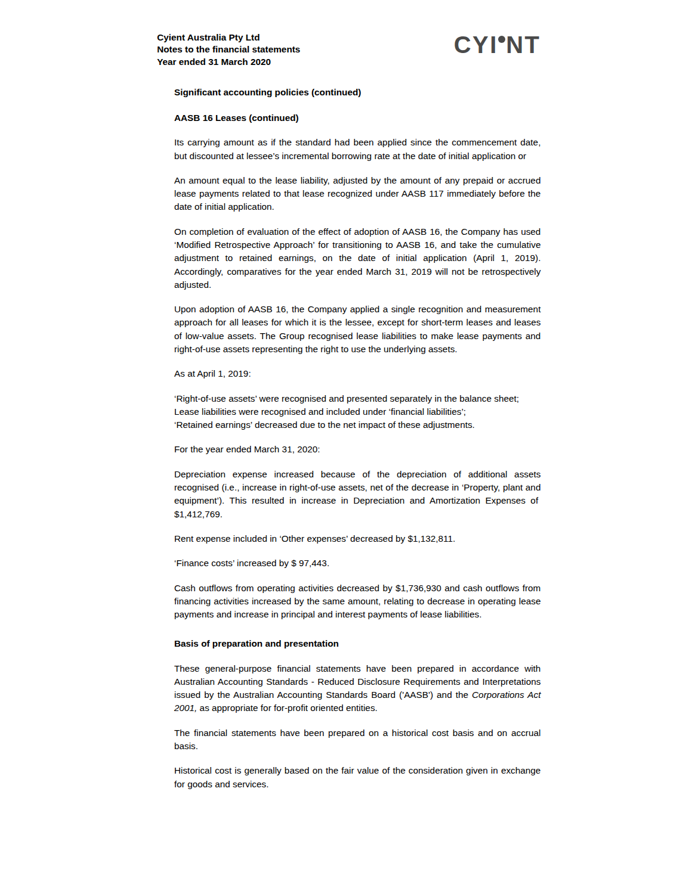Cyient Australia Pty Ltd
Notes to the financial statements
Year ended 31 March 2020
CYI NT
Significant accounting policies (continued)
AASB 16 Leases (continued)
Its carrying amount as if the standard had been applied since the commencement date, but discounted at lessee’s incremental borrowing rate at the date of initial application or
An amount equal to the lease liability, adjusted by the amount of any prepaid or accrued lease payments related to that lease recognized under AASB 117 immediately before the date of initial application.
On completion of evaluation of the effect of adoption of AASB 16, the Company has used ‘Modified Retrospective Approach’ for transitioning to AASB 16, and take the cumulative adjustment to retained earnings, on the date of initial application (April 1, 2019). Accordingly, comparatives for the year ended March 31, 2019 will not be retrospectively adjusted.
Upon adoption of AASB 16, the Company applied a single recognition and measurement approach for all leases for which it is the lessee, except for short-term leases and leases of low-value assets. The Group recognised lease liabilities to make lease payments and right-of-use assets representing the right to use the underlying assets.
As at April 1, 2019:
‘Right-of-use assets’ were recognised and presented separately in the balance sheet;
Lease liabilities were recognised and included under ‘financial liabilities’;
‘Retained earnings’ decreased due to the net impact of these adjustments.
For the year ended March 31, 2020:
Depreciation expense increased because of the depreciation of additional assets recognised (i.e., increase in right-of-use assets, net of the decrease in ‘Property, plant and equipment’). This resulted in increase in Depreciation and Amortization Expenses of $1,412,769.
Rent expense included in ‘Other expenses’ decreased by $1,132,811.
‘Finance costs’ increased by $ 97,443.
Cash outflows from operating activities decreased by $1,736,930 and cash outflows from financing activities increased by the same amount, relating to decrease in operating lease payments and increase in principal and interest payments of lease liabilities.
Basis of preparation and presentation
These general-purpose financial statements have been prepared in accordance with Australian Accounting Standards - Reduced Disclosure Requirements and Interpretations issued by the Australian Accounting Standards Board ('AASB') and the Corporations Act 2001, as appropriate for for-profit oriented entities.
The financial statements have been prepared on a historical cost basis and on accrual basis.
Historical cost is generally based on the fair value of the consideration given in exchange for goods and services.